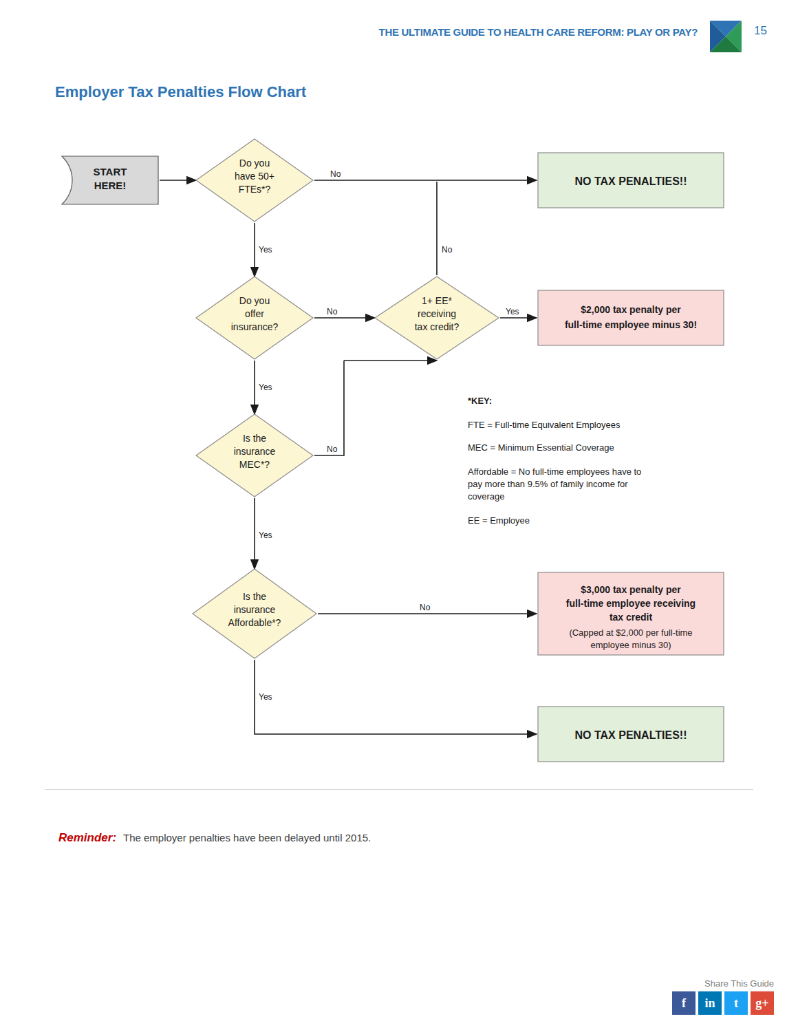THE ULTIMATE GUIDE TO HEALTH CARE REFORM: PLAY OR PAY?
15
Employer Tax Penalties Flow Chart
START HERE! Do you have 50+ FTEs*? No NO TAX PENALTIES!! Yes Do you offer insurance? No 1+ EE* receiving tax credit? No Yes $2,000 tax penalty per full-time employee minus 30! Yes Is the insurance MEC*? No *KEY: FTE = Full-time Equivalent Employees MEC = Minimum Essential Coverage Affordable = No full-time employees have to pay more than 9.5% of family income for coverage EE = Employee Yes Is the insurance Affordable*? No $3,000 tax penalty per full-time employee receiving tax credit (Capped at $2,000 per full-time employee minus 30) Yes NO TAX PENALTIES!!
Reminder: The employer penalties have been delayed until 2015.
Share This Guide
f in t g+